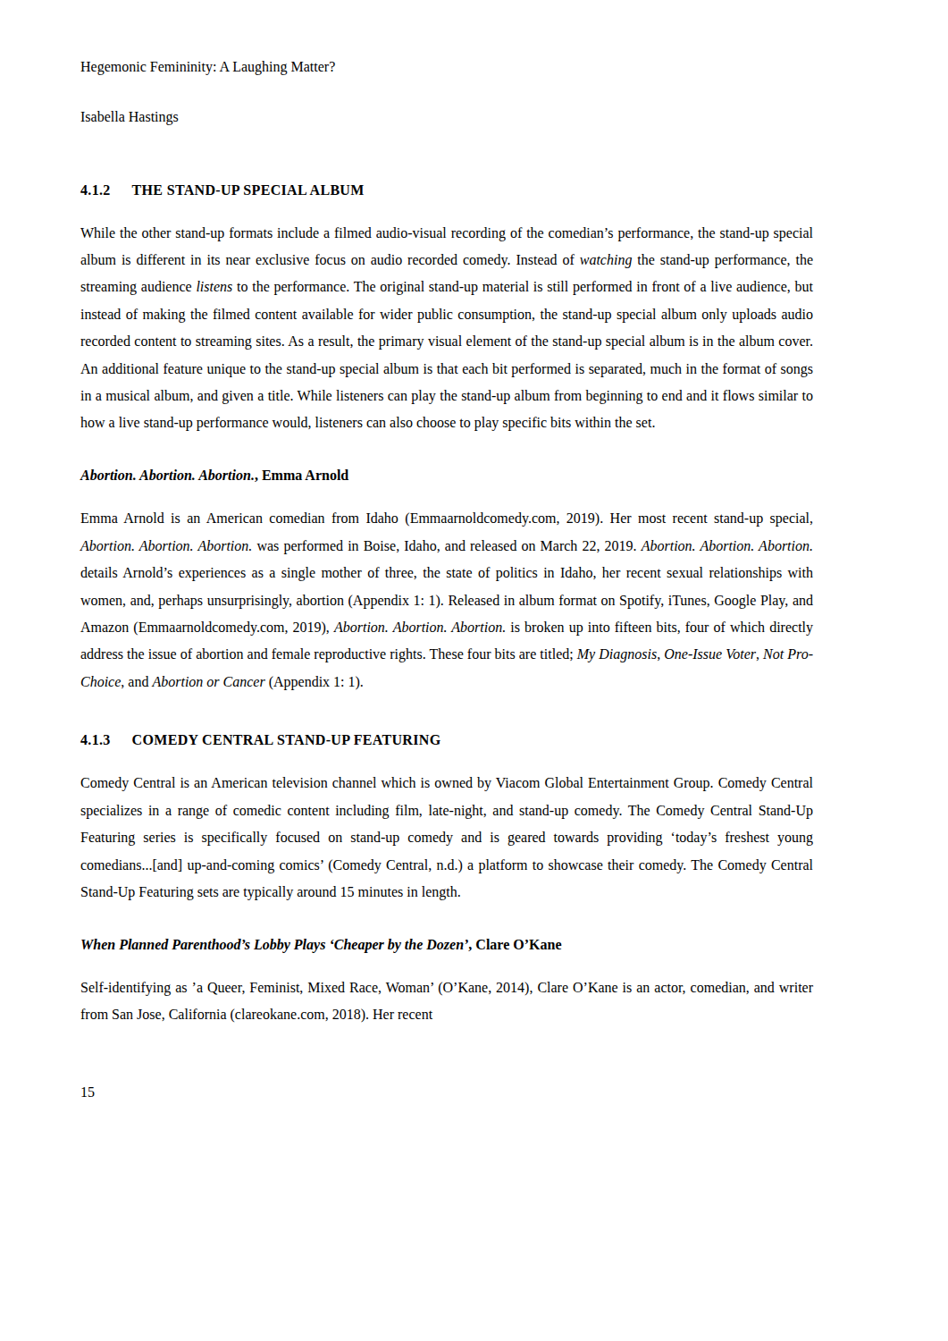Hegemonic Femininity: A Laughing Matter?
Isabella Hastings
4.1.2 THE STAND-UP SPECIAL ALBUM
While the other stand-up formats include a filmed audio-visual recording of the comedian’s performance, the stand-up special album is different in its near exclusive focus on audio recorded comedy. Instead of watching the stand-up performance, the streaming audience listens to the performance. The original stand-up material is still performed in front of a live audience, but instead of making the filmed content available for wider public consumption, the stand-up special album only uploads audio recorded content to streaming sites. As a result, the primary visual element of the stand-up special album is in the album cover. An additional feature unique to the stand-up special album is that each bit performed is separated, much in the format of songs in a musical album, and given a title. While listeners can play the stand-up album from beginning to end and it flows similar to how a live stand-up performance would, listeners can also choose to play specific bits within the set.
Abortion. Abortion. Abortion., Emma Arnold
Emma Arnold is an American comedian from Idaho (Emmaarnoldcomedy.com, 2019). Her most recent stand-up special, Abortion. Abortion. Abortion. was performed in Boise, Idaho, and released on March 22, 2019. Abortion. Abortion. Abortion. details Arnold’s experiences as a single mother of three, the state of politics in Idaho, her recent sexual relationships with women, and, perhaps unsurprisingly, abortion (Appendix 1: 1). Released in album format on Spotify, iTunes, Google Play, and Amazon (Emmaarnoldcomedy.com, 2019), Abortion. Abortion. Abortion. is broken up into fifteen bits, four of which directly address the issue of abortion and female reproductive rights. These four bits are titled; My Diagnosis, One-Issue Voter, Not Pro-Choice, and Abortion or Cancer (Appendix 1: 1).
4.1.3 COMEDY CENTRAL STAND-UP FEATURING
Comedy Central is an American television channel which is owned by Viacom Global Entertainment Group. Comedy Central specializes in a range of comedic content including film, late-night, and stand-up comedy. The Comedy Central Stand-Up Featuring series is specifically focused on stand-up comedy and is geared towards providing ‘today’s freshest young comedians...[and] up-and-coming comics’ (Comedy Central, n.d.) a platform to showcase their comedy. The Comedy Central Stand-Up Featuring sets are typically around 15 minutes in length.
When Planned Parenthood’s Lobby Plays ‘Cheaper by the Dozen’, Clare O’Kane
Self-identifying as ’a Queer, Feminist, Mixed Race, Woman’ (O’Kane, 2014), Clare O’Kane is an actor, comedian, and writer from San Jose, California (clareokane.com, 2018). Her recent
15